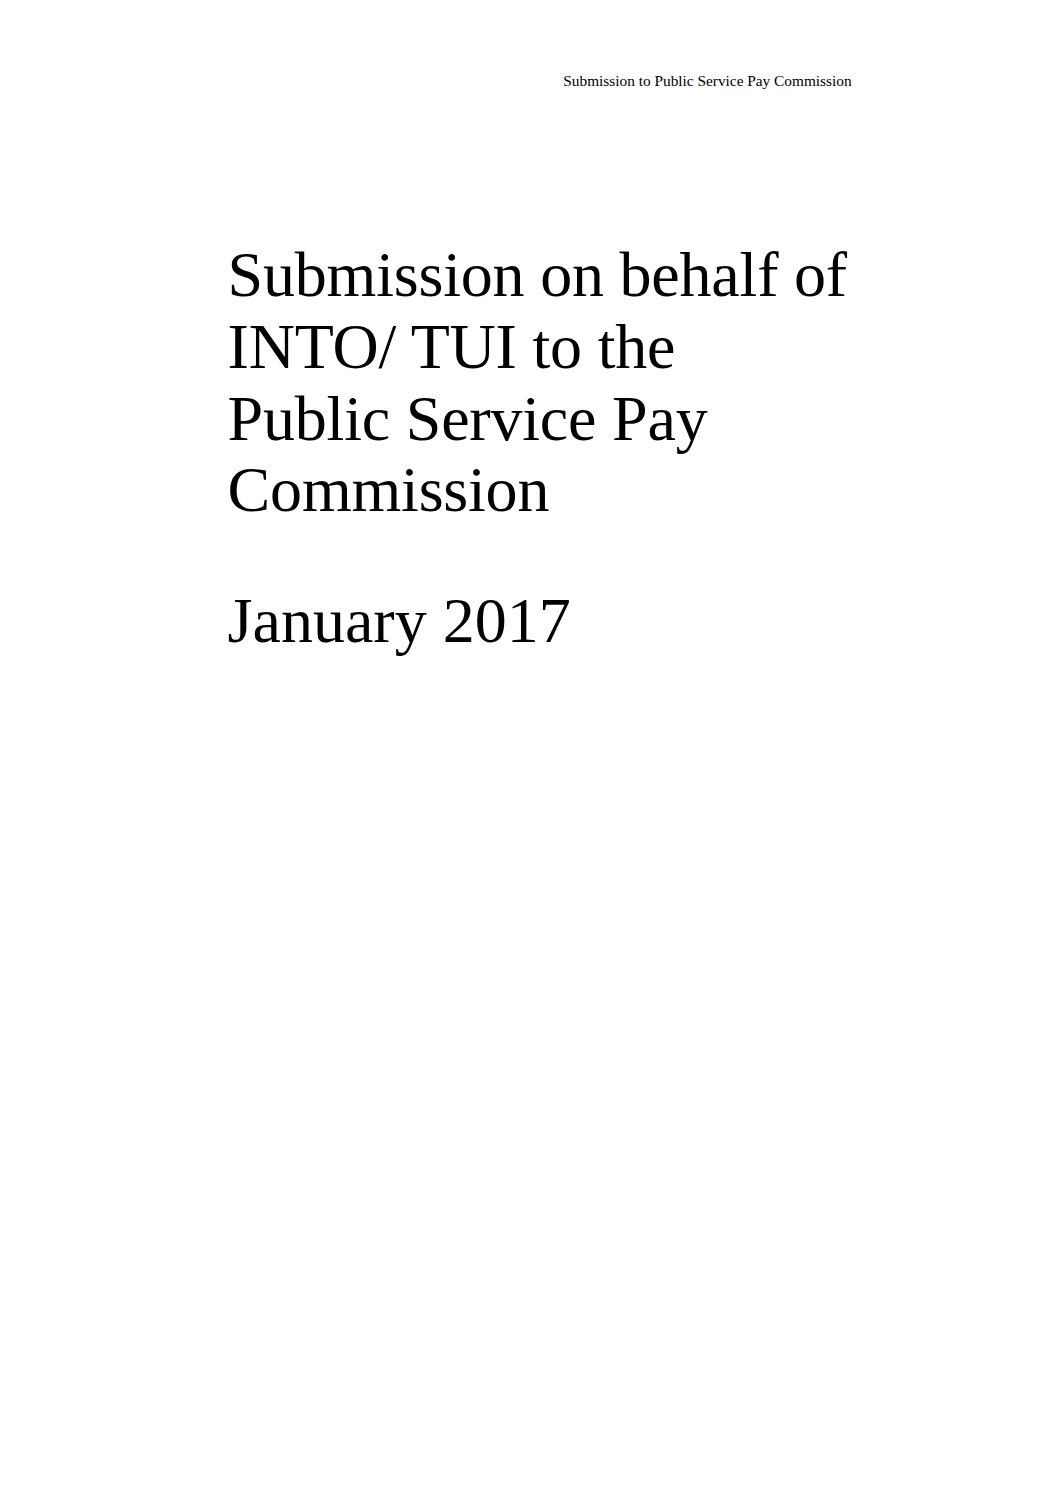Submission to Public Service Pay Commission
Submission on behalf of INTO/ TUI to the Public Service Pay Commission
January 2017